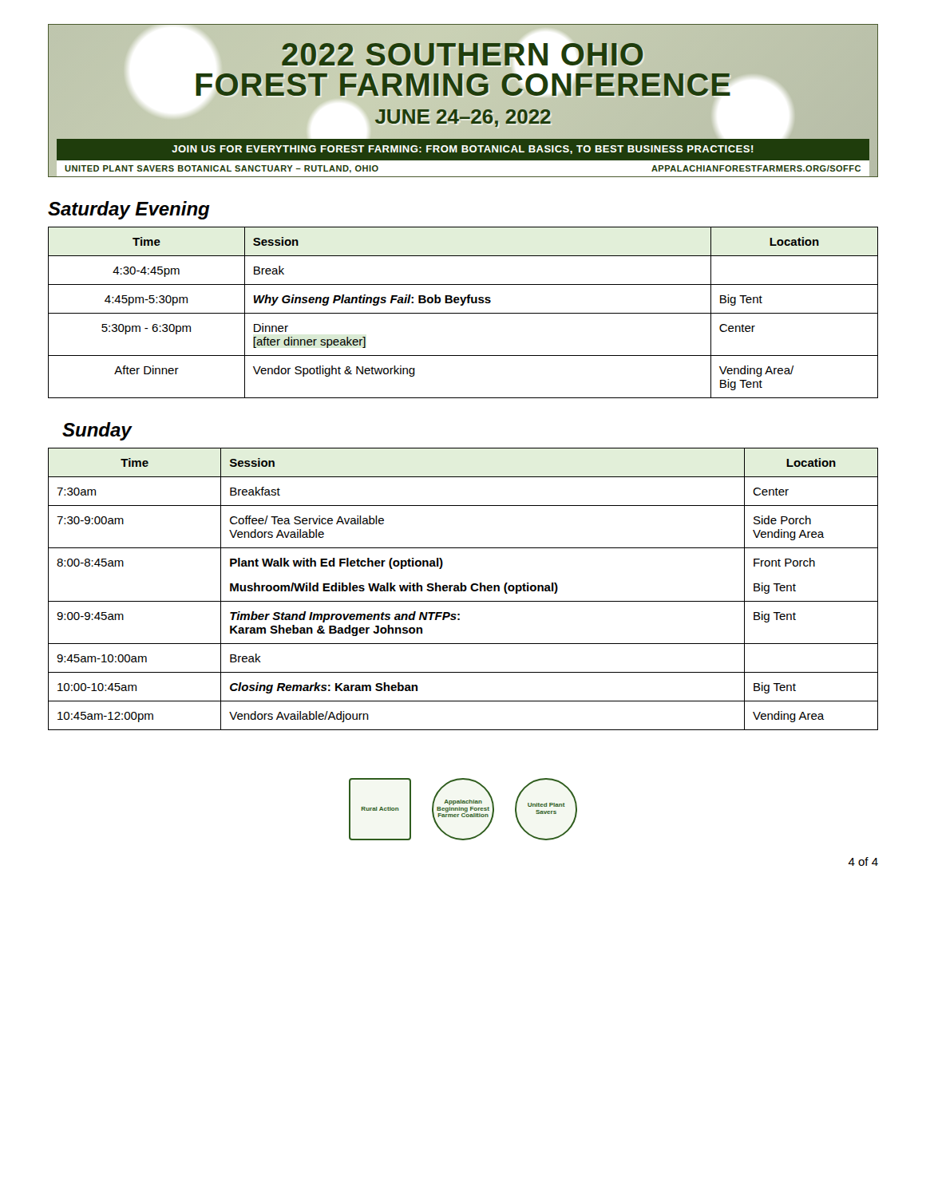2022 Southern Ohio
Forest Farming Conference
June 24–26, 2022
Join us for everything forest farming: from botanical basics, to best business practices!
United Plant Savers Botanical Sanctuary – Rutland, Ohio appalachianforestfarmers.org/soffc
Saturday Evening
| Time | Session | Location |
| --- | --- | --- |
| 4:30-4:45pm | Break | |
| 4:45pm-5:30pm | Why Ginseng Plantings Fail : Bob Beyfuss | Big Tent |
| 5:30pm - 6:30pm | Dinner [after dinner speaker] | Center |
| After Dinner | Vendor Spotlight & Networking | Vending Area/ Big Tent |
Sunday
| Time | Session | Location |
| --- | --- | --- |
| 7:30am | Breakfast | Center |
| 7:30-9:00am | Coffee/ Tea Service Available Vendors Available | Side Porch Vending Area |
| 8:00-8:45am | Plant Walk with Ed Fletcher (optional) Mushroom/Wild Edibles Walk with Sherab Chen (optional) | Front Porch Big Tent |
| 9:00-9:45am | Timber Stand Improvements and NTFPs : Karam Sheban & Badger Johnson | Big Tent |
| 9:45am-10:00am | Break | |
| 10:00-10:45am | Closing Remarks : Karam Sheban | Big Tent |
| 10:45am-12:00pm | Vendors Available/Adjourn | Vending Area |
Rural Action
Appalachian Beginning Forest Farmer Coalition
United Plant Savers
4 of 4